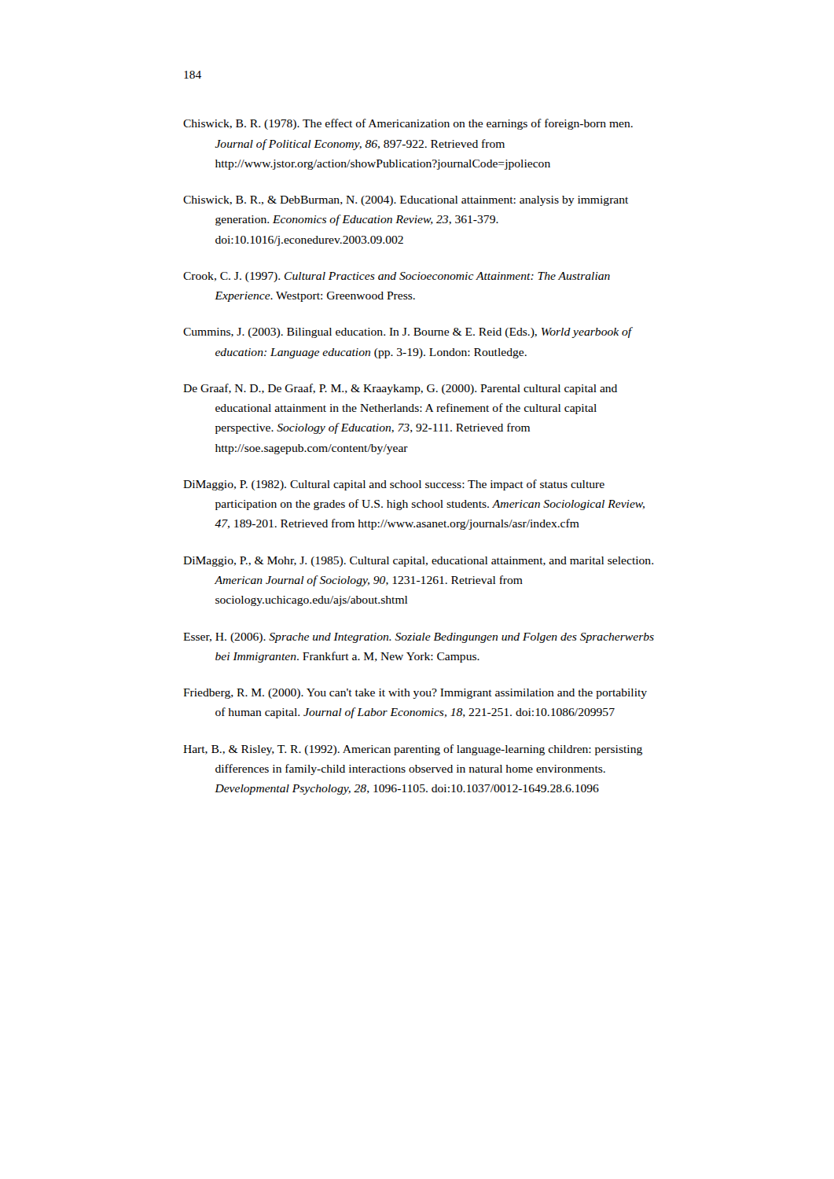184
Chiswick, B. R. (1978). The effect of Americanization on the earnings of foreign-born men. Journal of Political Economy, 86, 897-922. Retrieved from http://www.jstor.org/action/showPublication?journalCode=jpoliecon
Chiswick, B. R., & DebBurman, N. (2004). Educational attainment: analysis by immigrant generation. Economics of Education Review, 23, 361-379. doi:10.1016/j.econedurev.2003.09.002
Crook, C. J. (1997). Cultural Practices and Socioeconomic Attainment: The Australian Experience. Westport: Greenwood Press.
Cummins, J. (2003). Bilingual education. In J. Bourne & E. Reid (Eds.), World yearbook of education: Language education (pp. 3-19). London: Routledge.
De Graaf, N. D., De Graaf, P. M., & Kraaykamp, G. (2000). Parental cultural capital and educational attainment in the Netherlands: A refinement of the cultural capital perspective. Sociology of Education, 73, 92-111. Retrieved from http://soe.sagepub.com/content/by/year
DiMaggio, P. (1982). Cultural capital and school success: The impact of status culture participation on the grades of U.S. high school students. American Sociological Review, 47, 189-201. Retrieved from http://www.asanet.org/journals/asr/index.cfm
DiMaggio, P., & Mohr, J. (1985). Cultural capital, educational attainment, and marital selection. American Journal of Sociology, 90, 1231-1261. Retrieval from sociology.uchicago.edu/ajs/about.shtml
Esser, H. (2006). Sprache und Integration. Soziale Bedingungen und Folgen des Spracherwerbs bei Immigranten. Frankfurt a. M, New York: Campus.
Friedberg, R. M. (2000). You can't take it with you? Immigrant assimilation and the portability of human capital. Journal of Labor Economics, 18, 221-251. doi:10.1086/209957
Hart, B., & Risley, T. R. (1992). American parenting of language-learning children: persisting differences in family-child interactions observed in natural home environments. Developmental Psychology, 28, 1096-1105. doi:10.1037/0012-1649.28.6.1096